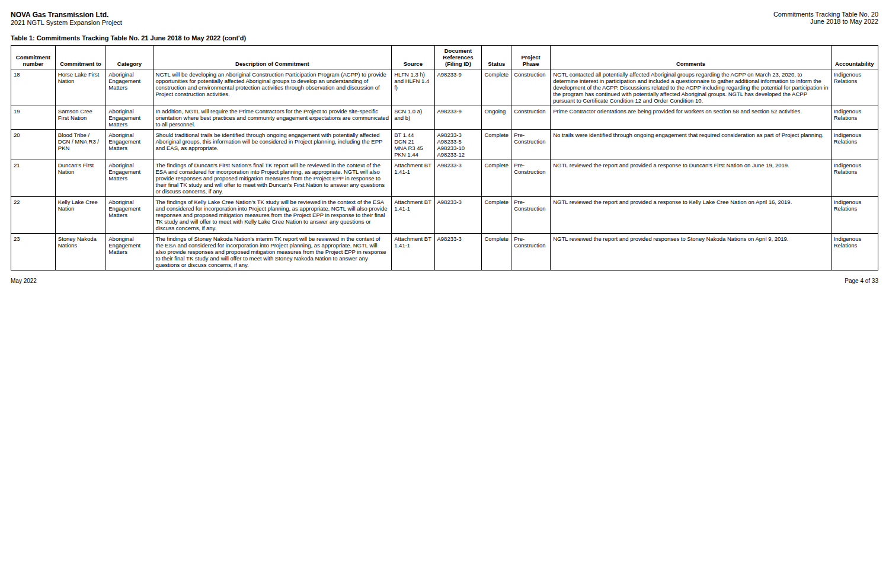NOVA Gas Transmission Ltd.
2021 NGTL System Expansion Project
Commitments Tracking Table No. 20
June 2018 to May 2022
Table 1: Commitments Tracking Table No. 21 June 2018 to May 2022 (cont'd)
| Commitment number | Commitment to | Category | Description of Commitment | Source | Document References (Filing ID) | Status | Project Phase | Comments | Accountability |
| --- | --- | --- | --- | --- | --- | --- | --- | --- | --- |
| 18 | Horse Lake First Nation | Aboriginal Engagement Matters | NGTL will be developing an Aboriginal Construction Participation Program (ACPP) to provide opportunities for potentially affected Aboriginal groups to develop an understanding of construction and environmental protection activities through observation and discussion of Project construction activities. | HLFN 1.3 h) and HLFN 1.4 f) | A98233-9 | Complete | Construction | NGTL contacted all potentially affected Aboriginal groups regarding the ACPP on March 23, 2020, to determine interest in participation and included a questionnaire to gather additional information to inform the development of the ACPP. Discussions related to the ACPP including regarding the potential for participation in the program has continued with potentially affected Aboriginal groups. NGTL has developed the ACPP pursuant to Certificate Condition 12 and Order Condition 10. | Indigenous Relations |
| 19 | Samson Cree First Nation | Aboriginal Engagement Matters | In addition, NGTL will require the Prime Contractors for the Project to provide site-specific orientation where best practices and community engagement expectations are communicated to all personnel. | SCN 1.0 a) and b) | A98233-9 | Ongoing | Construction | Prime Contractor orientations are being provided for workers on section 58 and section 52 activities. | Indigenous Relations |
| 20 | Blood Tribe / DCN / MNA R3 / PKN | Aboriginal Engagement Matters | Should traditional trails be identified through ongoing engagement with potentially affected Aboriginal groups, this information will be considered in Project planning, including the EPP and EAS, as appropriate. | BT 1.44 DCN 21 MNA R3 45 PKN 1.44 | A98233-3 A98233-5 A98233-10 A98233-12 | Complete | Pre-Construction | No trails were identified through ongoing engagement that required consideration as part of Project planning. | Indigenous Relations |
| 21 | Duncan's First Nation | Aboriginal Engagement Matters | The findings of Duncan's First Nation's final TK report will be reviewed in the context of the ESA and considered for incorporation into Project planning, as appropriate. NGTL will also provide responses and proposed mitigation measures from the Project EPP in response to their final TK study and will offer to meet with Duncan's First Nation to answer any questions or discuss concerns, if any. | Attachment BT 1.41-1 | A98233-3 | Complete | Pre-Construction | NGTL reviewed the report and provided a response to Duncan's First Nation on June 19, 2019. | Indigenous Relations |
| 22 | Kelly Lake Cree Nation | Aboriginal Engagement Matters | The findings of Kelly Lake Cree Nation's TK study will be reviewed in the context of the ESA and considered for incorporation into Project planning, as appropriate. NGTL will also provide responses and proposed mitigation measures from the Project EPP in response to their final TK study and will offer to meet with Kelly Lake Cree Nation to answer any questions or discuss concerns, if any. | Attachment BT 1.41-1 | A98233-3 | Complete | Pre-Construction | NGTL reviewed the report and provided a response to Kelly Lake Cree Nation on April 16, 2019. | Indigenous Relations |
| 23 | Stoney Nakoda Nations | Aboriginal Engagement Matters | The findings of Stoney Nakoda Nation's interim TK report will be reviewed in the context of the ESA and considered for incorporation into Project planning, as appropriate. NGTL will also provide responses and proposed mitigation measures from the Project EPP in response to their final TK study and will offer to meet with Stoney Nakoda Nation to answer any questions or discuss concerns, if any. | Attachment BT 1.41-1 | A98233-3 | Complete | Pre-Construction | NGTL reviewed the report and provided responses to Stoney Nakoda Nations on April 9, 2019. | Indigenous Relations |
May 2022
Page 4 of 33